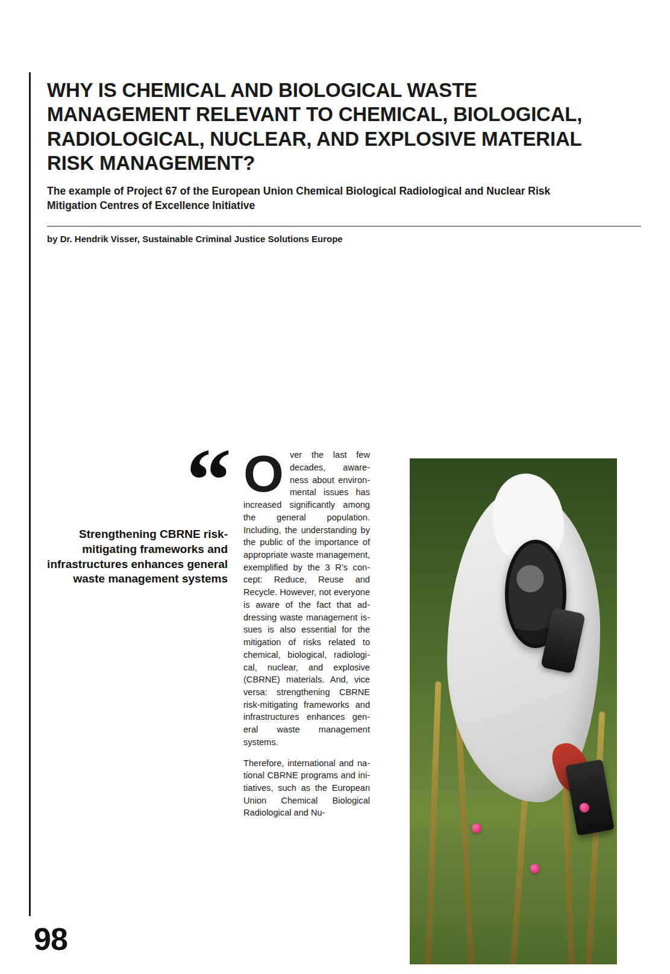Why is chemical and biological waste management relevant to chemical, biological, radiological, nuclear, and explosive material risk management?
The example of Project 67 of the European Union Chemical Biological Radiological and Nuclear Risk Mitigation Centres of Excellence Initiative
by Dr. Hendrik Visser, Sustainable Criminal Justice Solutions Europe
“
Strengthening CBRNE risk-mitigating frameworks and infrastructures enhances general waste management systems
Over the last few decades, awareness about environmental issues has increased significantly among the general population. Including, the understanding by the public of the importance of appropriate waste management, exemplified by the 3 R’s concept: Reduce, Reuse and Recycle. However, not everyone is aware of the fact that addressing waste management issues is also essential for the mitigation of risks related to chemical, biological, radiological, nuclear, and explosive (CBRNE) materials. And, vice versa: strengthening CBRNE risk-mitigating frameworks and infrastructures enhances general waste management systems.
Therefore, international and national CBRNE programs and initiatives, such as the European Union Chemical Biological Radiological and Nu-
98